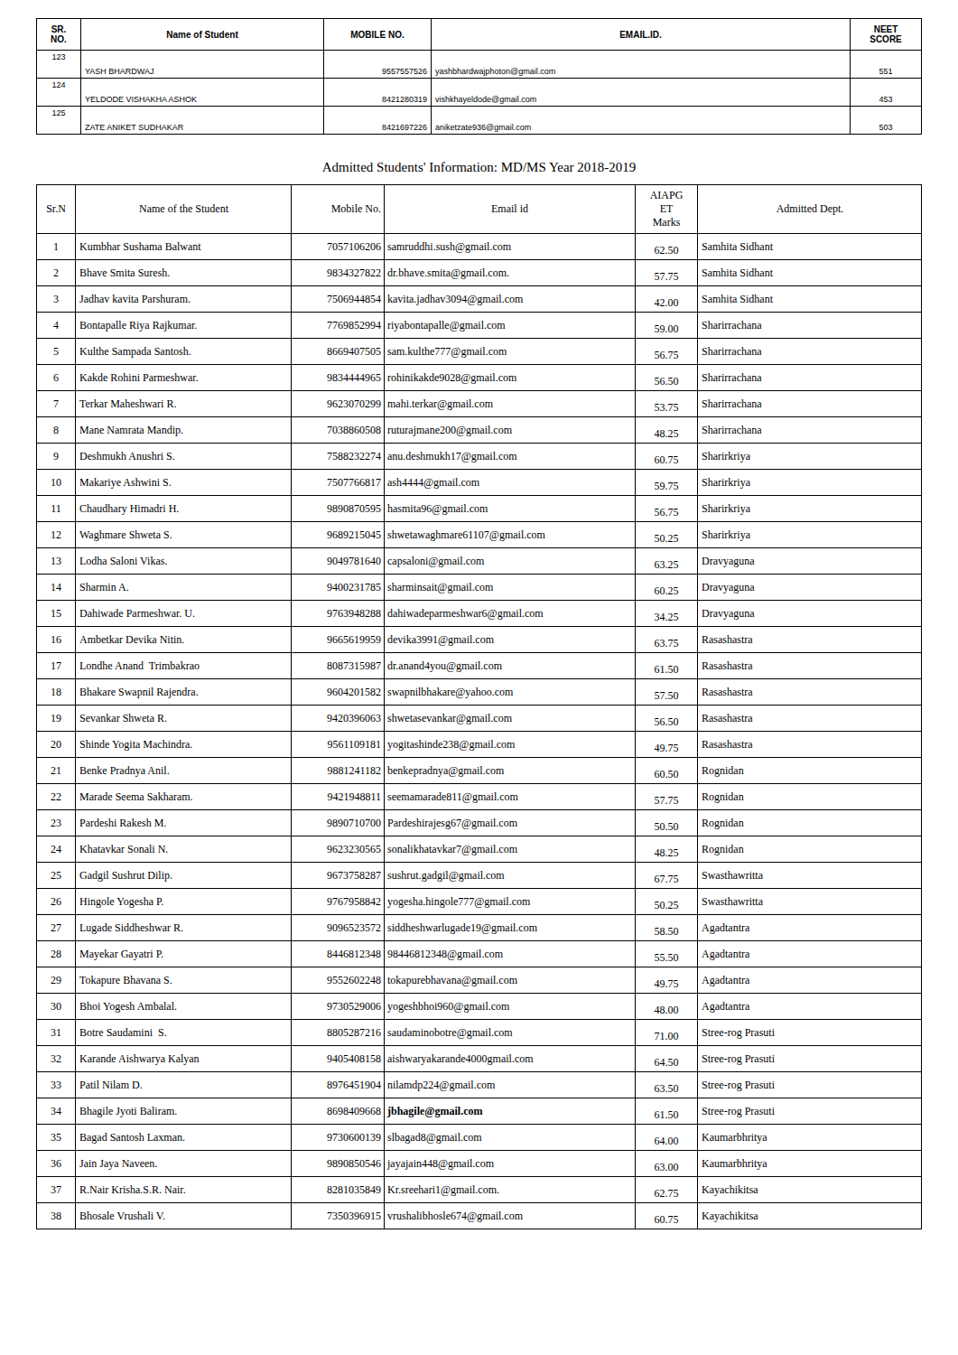| SR. NO. | Name of Student | MOBILE NO. | EMAIL.ID. | NEET SCORE |
| --- | --- | --- | --- | --- |
| 123 | YASH BHARDWAJ | 9557557526 | yashbhardwajphoton@gmail.com | 551 |
| 124 | YELDODE VISHAKHA ASHOK | 8421280319 | vishkhayeldode@gmail.com | 453 |
| 125 | ZATE ANIKET SUDHAKAR | 8421697226 | aniketzate936@gmail.com | 503 |
Admitted Students' Information: MD/MS Year 2018-2019
| Sr.N | Name of the Student | Mobile No. | Email id | AIAPG ET Marks | Admitted Dept. |
| --- | --- | --- | --- | --- | --- |
| 1 | Kumbhar Sushama Balwant | 7057106206 | samruddhi.sush@gmail.com | 62.50 | Samhita Sidhant |
| 2 | Bhave Smita Suresh. | 9834327822 | dr.bhave.smita@gmail.com. | 57.75 | Samhita Sidhant |
| 3 | Jadhav kavita Parshuram. | 7506944854 | kavita.jadhav3094@gmail.com | 42.00 | Samhita Sidhant |
| 4 | Bontapalle Riya Rajkumar. | 7769852994 | riyabontapalle@gmail.com | 59.00 | Sharirrachana |
| 5 | Kulthe Sampada Santosh. | 8669407505 | sam.kulthe777@gmail.com | 56.75 | Sharirrachana |
| 6 | Kakde Rohini Parmeshwar. | 9834444965 | rohinikakde9028@gmail.com | 56.50 | Sharirrachana |
| 7 | Terkar Maheshwari R. | 9623070299 | mahi.terkar@gmail.com | 53.75 | Sharirrachana |
| 8 | Mane Namrata Mandip. | 7038860508 | ruturajmane200@gmail.com | 48.25 | Sharirrachana |
| 9 | Deshmukh Anushri S. | 7588232274 | anu.deshmukh17@gmail.com | 60.75 | Sharirkriya |
| 10 | Makariye Ashwini S. | 7507766817 | ash4444@gmail.com | 59.75 | Sharirkriya |
| 11 | Chaudhary Himadri H. | 9890870595 | hasmita96@gmail.com | 56.75 | Sharirkriya |
| 12 | Waghmare Shweta S. | 9689215045 | shwetawaghmare61107@gmail.com | 50.25 | Sharirkriya |
| 13 | Lodha Saloni Vikas. | 9049781640 | capsaloni@gmail.com | 63.25 | Dravyaguna |
| 14 | Sharmin A. | 9400231785 | sharminsait@gmail.com | 60.25 | Dravyaguna |
| 15 | Dahiwade Parmeshwar. U. | 9763948288 | dahiwadeparmeshwar6@gmail.com | 34.25 | Dravyaguna |
| 16 | Ambetkar Devika Nitin. | 9665619959 | devika3991@gmail.com | 63.75 | Rasashastra |
| 17 | Londhe Anand Trimbakrao | 8087315987 | dr.anand4you@gmail.com | 61.50 | Rasashastra |
| 18 | Bhakare Swapnil Rajendra. | 9604201582 | swapnilbhakare@yahoo.com | 57.50 | Rasashastra |
| 19 | Sevankar Shweta R. | 9420396063 | shwetasevankar@gmail.com | 56.50 | Rasashastra |
| 20 | Shinde Yogita Machindra. | 9561109181 | yogitashinde238@gmail.com | 49.75 | Rasashastra |
| 21 | Benke Pradnya Anil. | 9881241182 | benkepradnya@gmail.com | 60.50 | Rognidan |
| 22 | Marade Seema Sakharam. | 9421948811 | seemamarade811@gmail.com | 57.75 | Rognidan |
| 23 | Pardeshi Rakesh M. | 9890710700 | Pardeshirajesg67@gmail.com | 50.50 | Rognidan |
| 24 | Khatavkar Sonali N. | 9623230565 | sonalikhatavkar7@gmail.com | 48.25 | Rognidan |
| 25 | Gadgil Sushrut Dilip. | 9673758287 | sushrut.gadgil@gmail.com | 67.75 | Swasthawritta |
| 26 | Hingole Yogesha P. | 9767958842 | yogesha.hingole777@gmail.com | 50.25 | Swasthawritta |
| 27 | Lugade Siddheshwar R. | 9096523572 | siddheshwarlugade19@gmail.com | 58.50 | Agadtantra |
| 28 | Mayekar Gayatri P. | 8446812348 | 98446812348@gmail.com | 55.50 | Agadtantra |
| 29 | Tokapure Bhavana S. | 9552602248 | tokapurebhavana@gmail.com | 49.75 | Agadtantra |
| 30 | Bhoi Yogesh Ambalal. | 9730529006 | yogeshbhoi960@gmail.com | 48.00 | Agadtantra |
| 31 | Botre Saudamini S. | 8805287216 | saudaminobotre@gmail.com | 71.00 | Stree-rog Prasuti |
| 32 | Karande Aishwarya Kalyan | 9405408158 | aishwaryakarande4000gmail.com | 64.50 | Stree-rog Prasuti |
| 33 | Patil Nilam D. | 8976451904 | nilamdp224@gmail.com | 63.50 | Stree-rog Prasuti |
| 34 | Bhagile Jyoti Baliram. | 8698409668 | jbhagile@gmail.com | 61.50 | Stree-rog Prasuti |
| 35 | Bagad Santosh Laxman. | 9730600139 | slbagad8@gmail.com | 64.00 | Kaumarbhritya |
| 36 | Jain Jaya Naveen. | 9890850546 | jayajain448@gmail.com | 63.00 | Kaumarbhritya |
| 37 | R.Nair Krisha.S.R. Nair. | 8281035849 | Kr.sreehari1@gmail.com. | 62.75 | Kayachikitsa |
| 38 | Bhosale Vrushali V. | 7350396915 | vrushalibhosle674@gmail.com | 60.75 | Kayachikitsa |